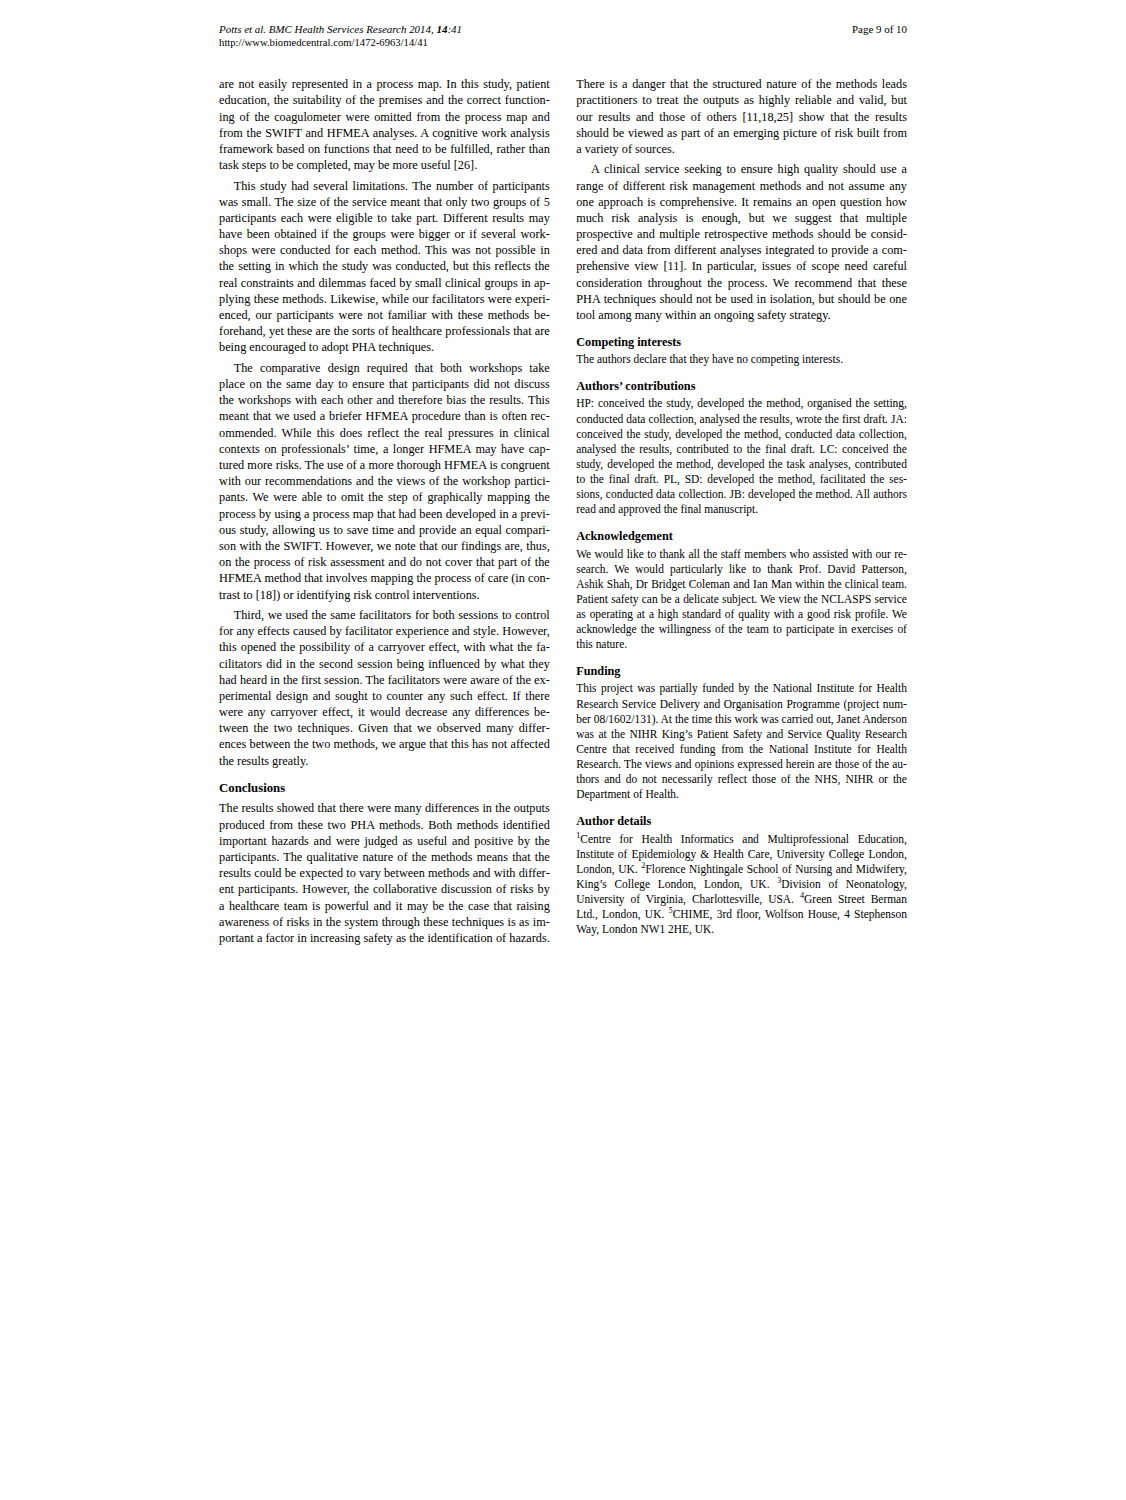Potts et al. BMC Health Services Research 2014, 14:41
http://www.biomedcentral.com/1472-6963/14/41
Page 9 of 10
are not easily represented in a process map. In this study, patient education, the suitability of the premises and the correct functioning of the coagulometer were omitted from the process map and from the SWIFT and HFMEA analyses. A cognitive work analysis framework based on functions that need to be fulfilled, rather than task steps to be completed, may be more useful [26].
This study had several limitations. The number of participants was small. The size of the service meant that only two groups of 5 participants each were eligible to take part. Different results may have been obtained if the groups were bigger or if several workshops were conducted for each method. This was not possible in the setting in which the study was conducted, but this reflects the real constraints and dilemmas faced by small clinical groups in applying these methods. Likewise, while our facilitators were experienced, our participants were not familiar with these methods beforehand, yet these are the sorts of healthcare professionals that are being encouraged to adopt PHA techniques.
The comparative design required that both workshops take place on the same day to ensure that participants did not discuss the workshops with each other and therefore bias the results. This meant that we used a briefer HFMEA procedure than is often recommended. While this does reflect the real pressures in clinical contexts on professionals’ time, a longer HFMEA may have captured more risks. The use of a more thorough HFMEA is congruent with our recommendations and the views of the workshop participants. We were able to omit the step of graphically mapping the process by using a process map that had been developed in a previous study, allowing us to save time and provide an equal comparison with the SWIFT. However, we note that our findings are, thus, on the process of risk assessment and do not cover that part of the HFMEA method that involves mapping the process of care (in contrast to [18]) or identifying risk control interventions.
Third, we used the same facilitators for both sessions to control for any effects caused by facilitator experience and style. However, this opened the possibility of a carryover effect, with what the facilitators did in the second session being influenced by what they had heard in the first session. The facilitators were aware of the experimental design and sought to counter any such effect. If there were any carryover effect, it would decrease any differences between the two techniques. Given that we observed many differences between the two methods, we argue that this has not affected the results greatly.
Conclusions
The results showed that there were many differences in the outputs produced from these two PHA methods. Both methods identified important hazards and were judged as useful and positive by the participants. The qualitative nature of the methods means that the results could be expected to vary between methods and with different participants. However, the collaborative discussion of risks by a healthcare team is powerful and it may be the case that raising awareness of risks in the system through these techniques is as important a factor in increasing safety as the identification of hazards. There is a danger that the structured nature of the methods leads practitioners to treat the outputs as highly reliable and valid, but our results and those of others [11,18,25] show that the results should be viewed as part of an emerging picture of risk built from a variety of sources.
A clinical service seeking to ensure high quality should use a range of different risk management methods and not assume any one approach is comprehensive. It remains an open question how much risk analysis is enough, but we suggest that multiple prospective and multiple retrospective methods should be considered and data from different analyses integrated to provide a comprehensive view [11]. In particular, issues of scope need careful consideration throughout the process. We recommend that these PHA techniques should not be used in isolation, but should be one tool among many within an ongoing safety strategy.
Competing interests
The authors declare that they have no competing interests.
Authors’ contributions
HP: conceived the study, developed the method, organised the setting, conducted data collection, analysed the results, wrote the first draft. JA: conceived the study, developed the method, conducted data collection, analysed the results, contributed to the final draft. LC: conceived the study, developed the method, developed the task analyses, contributed to the final draft. PL, SD: developed the method, facilitated the sessions, conducted data collection. JB: developed the method. All authors read and approved the final manuscript.
Acknowledgement
We would like to thank all the staff members who assisted with our research. We would particularly like to thank Prof. David Patterson, Ashik Shah, Dr Bridget Coleman and Ian Man within the clinical team. Patient safety can be a delicate subject. We view the NCLASPS service as operating at a high standard of quality with a good risk profile. We acknowledge the willingness of the team to participate in exercises of this nature.
Funding
This project was partially funded by the National Institute for Health Research Service Delivery and Organisation Programme (project number 08/1602/131). At the time this work was carried out, Janet Anderson was at the NIHR King’s Patient Safety and Service Quality Research Centre that received funding from the National Institute for Health Research. The views and opinions expressed herein are those of the authors and do not necessarily reflect those of the NHS, NIHR or the Department of Health.
Author details
1Centre for Health Informatics and Multiprofessional Education, Institute of Epidemiology & Health Care, University College London, London, UK. 2Florence Nightingale School of Nursing and Midwifery, King’s College London, London, UK. 3Division of Neonatology, University of Virginia, Charlottesville, USA. 4Green Street Berman Ltd., London, UK. 5CHIME, 3rd floor, Wolfson House, 4 Stephenson Way, London NW1 2HE, UK.